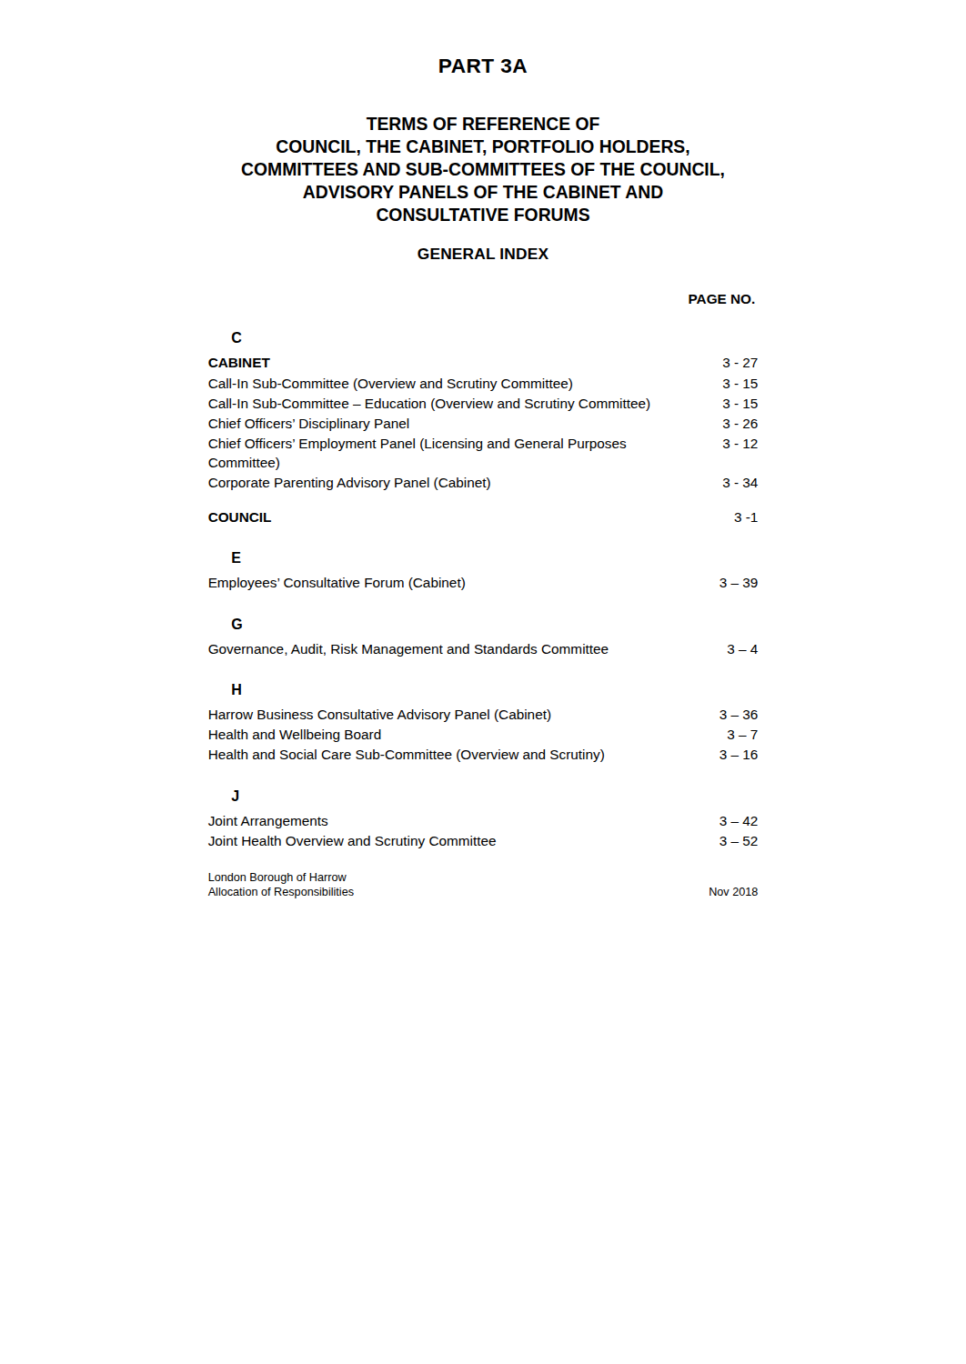PART 3A
TERMS OF REFERENCE OF
COUNCIL, THE CABINET, PORTFOLIO HOLDERS,
COMMITTEES AND SUB-COMMITTEES OF THE COUNCIL,
ADVISORY PANELS OF THE CABINET AND
CONSULTATIVE FORUMS
GENERAL INDEX
PAGE NO.
C
| CABINET | 3 - 27 |
| Call-In Sub-Committee (Overview and Scrutiny Committee) | 3 - 15 |
| Call-In Sub-Committee – Education (Overview and Scrutiny Committee) | 3 - 15 |
| Chief Officers’ Disciplinary Panel | 3 - 26 |
| Chief Officers’ Employment Panel (Licensing and General Purposes Committee) | 3 - 12 |
| Corporate Parenting Advisory Panel (Cabinet) | 3 - 34 |
| COUNCIL | 3 -1 |
E
| Employees’ Consultative Forum (Cabinet) | 3 – 39 |
G
| Governance, Audit, Risk Management and Standards Committee | 3 – 4 |
H
| Harrow Business Consultative Advisory Panel (Cabinet) | 3 – 36 |
| Health and Wellbeing Board | 3 – 7 |
| Health and Social Care Sub-Committee (Overview and Scrutiny) | 3 – 16 |
J
| Joint Arrangements | 3 – 42 |
| Joint Health Overview and Scrutiny Committee | 3 – 52 |
London Borough of Harrow
Allocation of Responsibilities
Nov 2018